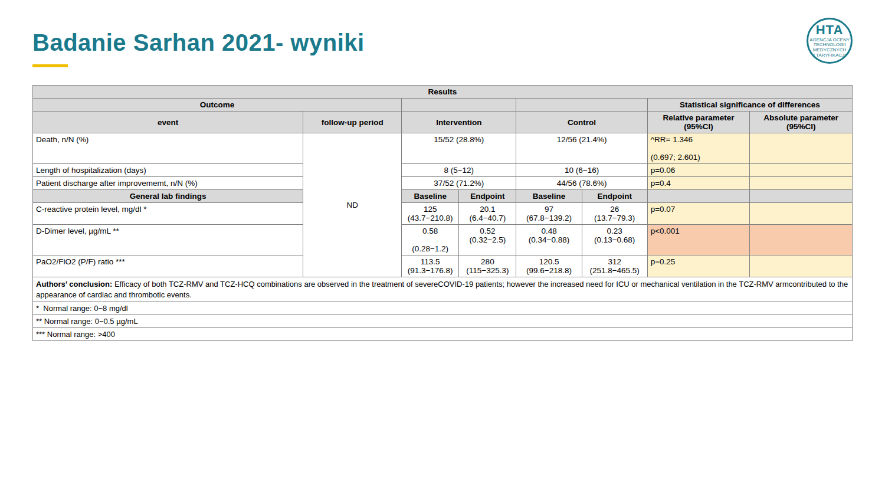Badanie Sarhan 2021- wyniki
HTA AGENCJA OCENY TECHNOLOGII MEDYCZNYCH I TARYFIKACJI
| Results |
| Outcome | | | Statistical significance of differences |
| event | follow-up period | Relative parameter (95%CI) | Absolute parameter (95%CI) |
| Intervention | Control |
| Death, n/N (%) | ND | 15/52 (28.8%) | 12/56 (21.4%) | ^RR= 1.346 (0.697; 2.601) | |
| Length of hospitalization (days) | 8 (5−12) | 10 (6−16) | p=0.06 | |
| Patient discharge after improvememt, n/N (%) | 37/52 (71.2%) | 44/56 (78.6%) | p=0.4 | |
| General lab findings | Baseline | Endpoint | Baseline | Endpoint | | |
| C-reactive protein level, mg/dl * | 125 (43.7−210.8) | 20.1 (6.4−40.7) | 97 (67.8−139.2) | 26 (13.7−79.3) | p=0.07 | |
| D-Dimer level, µg/mL ** | 0.58 (0.28−1.2) | 0.52 (0.32−2.5) | 0.48 (0.34−0.88) | 0.23 (0.13−0.68) | p<0.001 | |
| PaO2/FiO2 (P/F) ratio *** | 113.5 (91.3−176.8) | 280 (115−325.3) | 120.5 (99.6−218.8) | 312 (251.8−465.5) | p=0.25 | |
| Authors’ conclusion: Efficacy of both TCZ-RMV and TCZ-HCQ combinations are observed in the treatment of severeCOVID-19 patients; however the increased need for ICU or mechanical ventilation in the TCZ-RMV armcontributed to the appearance of cardiac and thrombotic events. |
| * Normal range: 0−8 mg/dl |
| ** Normal range: 0−0.5 µg/mL |
| *** Normal range: >400 |